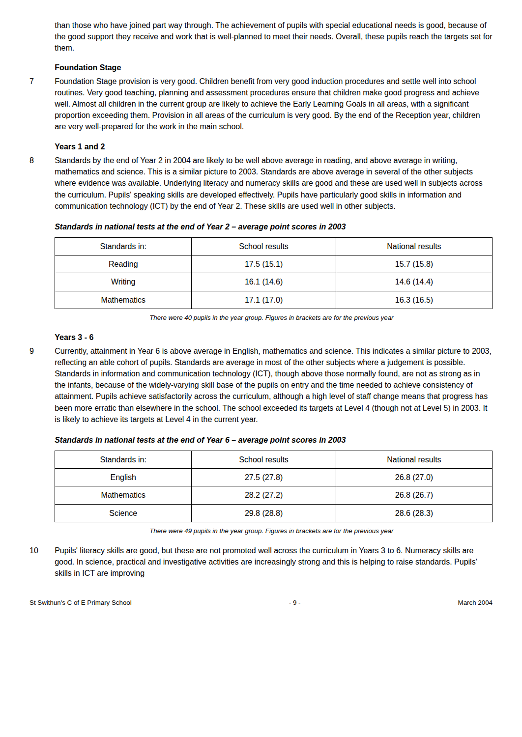than those who have joined part way through. The achievement of pupils with special educational needs is good, because of the good support they receive and work that is well-planned to meet their needs. Overall, these pupils reach the targets set for them.
Foundation Stage
7
Foundation Stage provision is very good. Children benefit from very good induction procedures and settle well into school routines. Very good teaching, planning and assessment procedures ensure that children make good progress and achieve well. Almost all children in the current group are likely to achieve the Early Learning Goals in all areas, with a significant proportion exceeding them. Provision in all areas of the curriculum is very good. By the end of the Reception year, children are very well-prepared for the work in the main school.
Years 1 and 2
8
Standards by the end of Year 2 in 2004 are likely to be well above average in reading, and above average in writing, mathematics and science. This is a similar picture to 2003. Standards are above average in several of the other subjects where evidence was available. Underlying literacy and numeracy skills are good and these are used well in subjects across the curriculum. Pupils' speaking skills are developed effectively. Pupils have particularly good skills in information and communication technology (ICT) by the end of Year 2. These skills are used well in other subjects.
Standards in national tests at the end of Year 2 – average point scores in 2003
| Standards in: | School results | National results |
| --- | --- | --- |
| Reading | 17.5 (15.1) | 15.7 (15.8) |
| Writing | 16.1 (14.6) | 14.6 (14.4) |
| Mathematics | 17.1 (17.0) | 16.3 (16.5) |
There were 40 pupils in the year group. Figures in brackets are for the previous year
Years 3 - 6
9
Currently, attainment in Year 6 is above average in English, mathematics and science. This indicates a similar picture to 2003, reflecting an able cohort of pupils. Standards are average in most of the other subjects where a judgement is possible. Standards in information and communication technology (ICT), though above those normally found, are not as strong as in the infants, because of the widely-varying skill base of the pupils on entry and the time needed to achieve consistency of attainment. Pupils achieve satisfactorily across the curriculum, although a high level of staff change means that progress has been more erratic than elsewhere in the school. The school exceeded its targets at Level 4 (though not at Level 5) in 2003. It is likely to achieve its targets at Level 4 in the current year.
Standards in national tests at the end of Year 6 – average point scores in 2003
| Standards in: | School results | National results |
| --- | --- | --- |
| English | 27.5 (27.8) | 26.8 (27.0) |
| Mathematics | 28.2 (27.2) | 26.8 (26.7) |
| Science | 29.8 (28.8) | 28.6 (28.3) |
There were 49 pupils in the year group. Figures in brackets are for the previous year
10
Pupils' literacy skills are good, but these are not promoted well across the curriculum in Years 3 to 6. Numeracy skills are good. In science, practical and investigative activities are increasingly strong and this is helping to raise standards. Pupils' skills in ICT are improving
St Swithun's C of E Primary School
- 9 -
March 2004